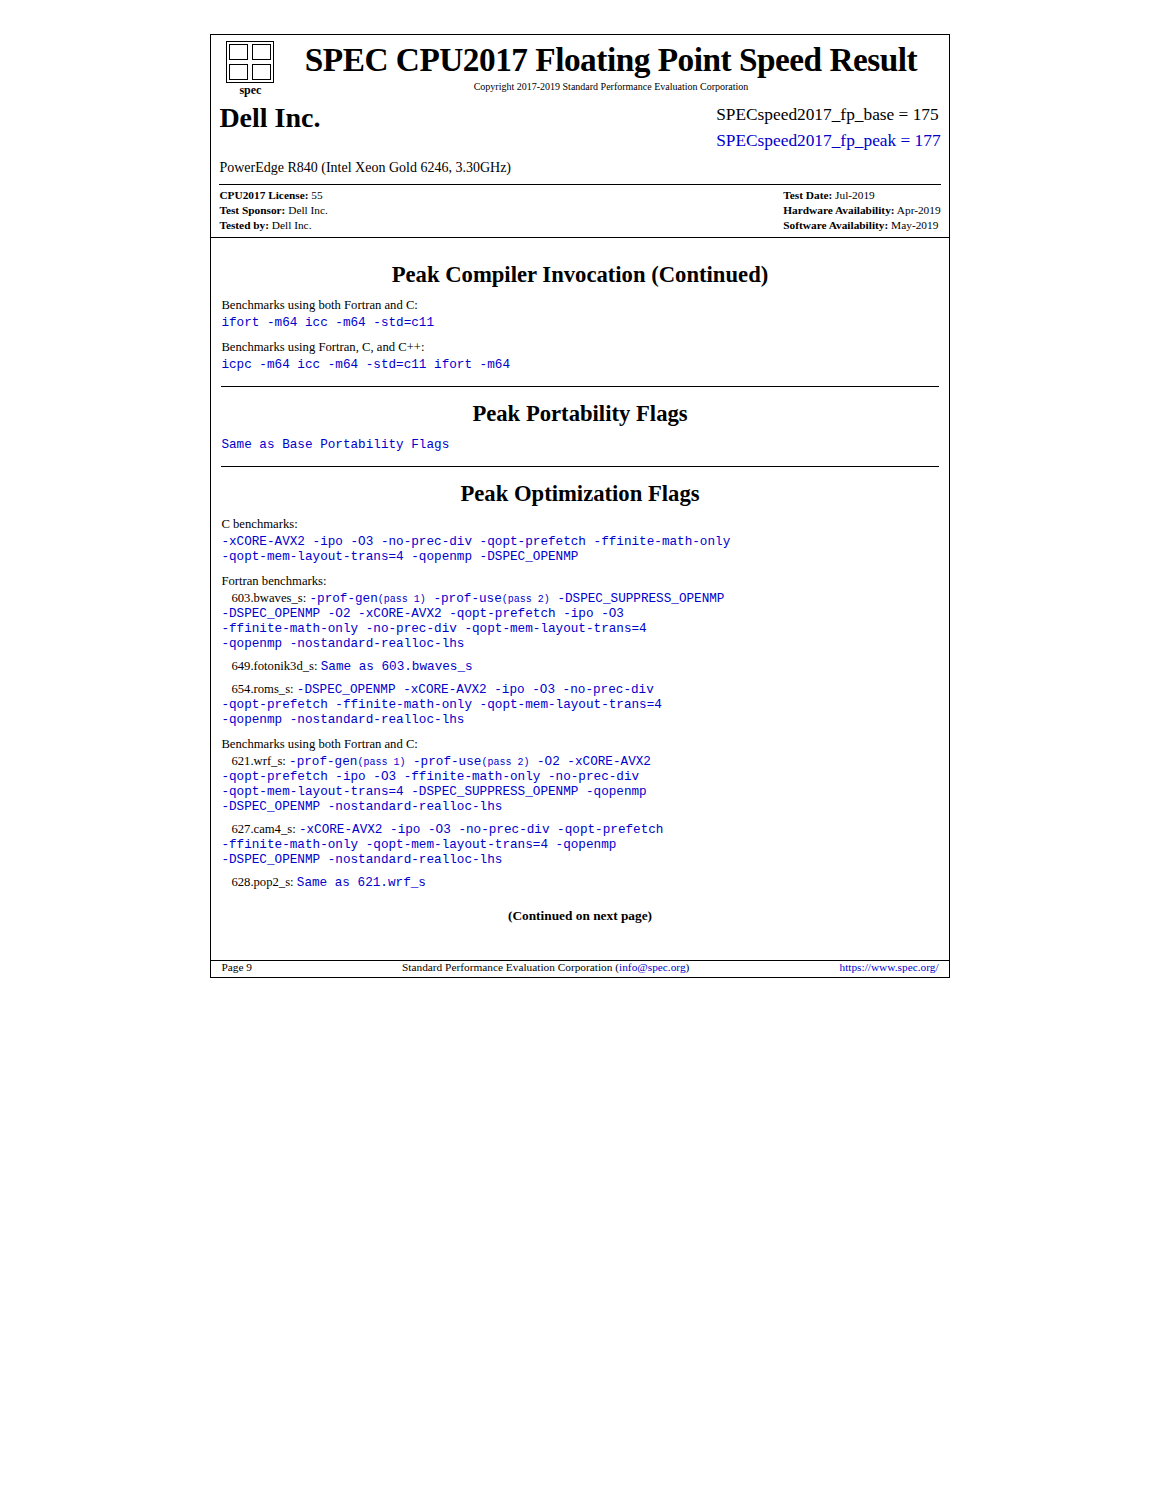spec
SPEC CPU2017 Floating Point Speed Result
Copyright 2017-2019 Standard Performance Evaluation Corporation
Dell Inc.
PowerEdge R840 (Intel Xeon Gold 6246, 3.30GHz)
SPECspeed2017_fp_base = 175
SPECspeed2017_fp_peak = 177
CPU2017 License: 55
Test Sponsor: Dell Inc.
Tested by: Dell Inc.
Test Date: Jul-2019
Hardware Availability: Apr-2019
Software Availability: May-2019
Peak Compiler Invocation (Continued)
Benchmarks using both Fortran and C:
ifort -m64 icc -m64 -std=c11
Benchmarks using Fortran, C, and C++:
icpc -m64 icc -m64 -std=c11 ifort -m64
Peak Portability Flags
Same as Base Portability Flags
Peak Optimization Flags
C benchmarks:
-xCORE-AVX2 -ipo -O3 -no-prec-div -qopt-prefetch -ffinite-math-only -qopt-mem-layout-trans=4 -qopenmp -DSPEC_OPENMP
Fortran benchmarks:
603.bwaves_s: -prof-gen(pass 1) -prof-use(pass 2) -DSPEC_SUPPRESS_OPENMP
-DSPEC_OPENMP -O2 -xCORE-AVX2 -qopt-prefetch -ipo -O3 -ffinite-math-only -no-prec-div -qopt-mem-layout-trans=4 -qopenmp -nostandard-realloc-lhs
649.fotonik3d_s: Same as 603.bwaves_s
654.roms_s: -DSPEC_OPENMP -xCORE-AVX2 -ipo -O3 -no-prec-div
-qopt-prefetch -ffinite-math-only -qopt-mem-layout-trans=4 -qopenmp -nostandard-realloc-lhs
Benchmarks using both Fortran and C:
621.wrf_s: -prof-gen(pass 1) -prof-use(pass 2) -O2 -xCORE-AVX2
-qopt-prefetch -ipo -O3 -ffinite-math-only -no-prec-div -qopt-mem-layout-trans=4 -DSPEC_SUPPRESS_OPENMP -qopenmp -DSPEC_OPENMP -nostandard-realloc-lhs
627.cam4_s: -xCORE-AVX2 -ipo -O3 -no-prec-div -qopt-prefetch
-ffinite-math-only -qopt-mem-layout-trans=4 -qopenmp -DSPEC_OPENMP -nostandard-realloc-lhs
628.pop2_s: Same as 621.wrf_s
(Continued on next page)
Page 9
Standard Performance Evaluation Corporation (info@spec.org)
https://www.spec.org/